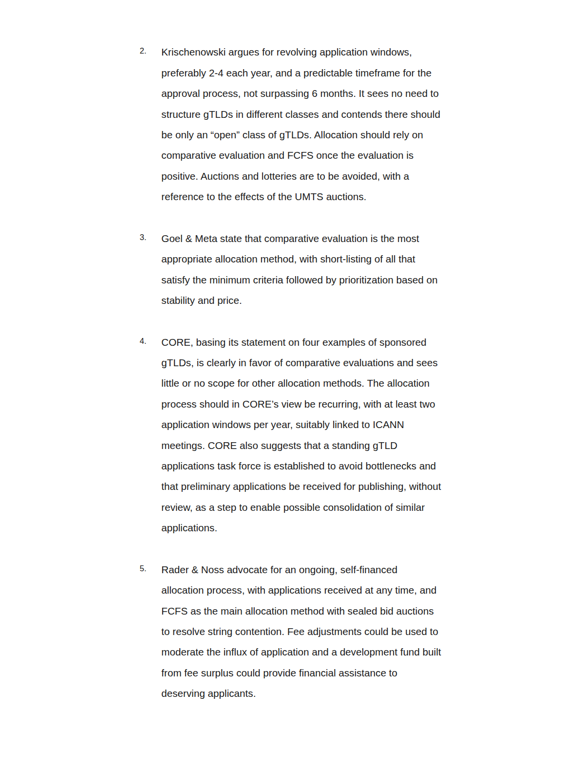2. Krischenowski argues for revolving application windows, preferably 2-4 each year, and a predictable timeframe for the approval process, not surpassing 6 months. It sees no need to structure gTLDs in different classes and contends there should be only an “open” class of gTLDs. Allocation should rely on comparative evaluation and FCFS once the evaluation is positive. Auctions and lotteries are to be avoided, with a reference to the effects of the UMTS auctions.
3. Goel & Meta state that comparative evaluation is the most appropriate allocation method, with short-listing of all that satisfy the minimum criteria followed by prioritization based on stability and price.
4. CORE, basing its statement on four examples of sponsored gTLDs, is clearly in favor of comparative evaluations and sees little or no scope for other allocation methods. The allocation process should in CORE’s view be recurring, with at least two application windows per year, suitably linked to ICANN meetings. CORE also suggests that a standing gTLD applications task force is established to avoid bottlenecks and that preliminary applications be received for publishing, without review, as a step to enable possible consolidation of similar applications.
5. Rader & Noss advocate for an ongoing, self-financed allocation process, with applications received at any time, and FCFS as the main allocation method with sealed bid auctions to resolve string contention. Fee adjustments could be used to moderate the influx of application and a development fund built from fee surplus could provide financial assistance to deserving applicants.